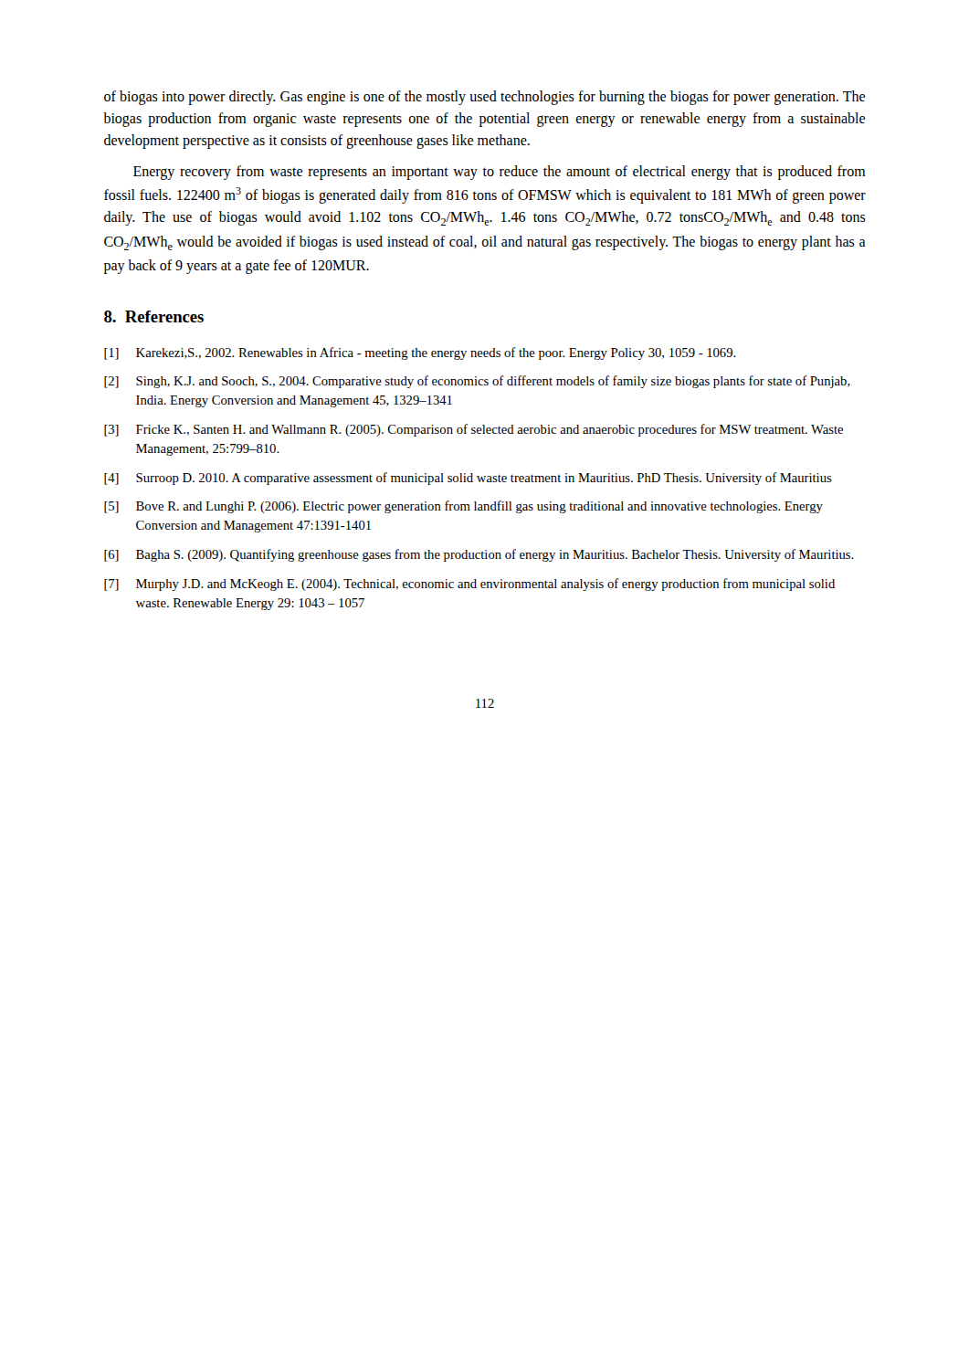of biogas into power directly. Gas engine is one of the mostly used technologies for burning the biogas for power generation. The biogas production from organic waste represents one of the potential green energy or renewable energy from a sustainable development perspective as it consists of greenhouse gases like methane.
Energy recovery from waste represents an important way to reduce the amount of electrical energy that is produced from fossil fuels. 122400 m3 of biogas is generated daily from 816 tons of OFMSW which is equivalent to 181 MWh of green power daily. The use of biogas would avoid 1.102 tons CO2/MWhe. 1.46 tons CO2/MWhe, 0.72 tonsCO2/MWhe and 0.48 tons CO2/MWhe would be avoided if biogas is used instead of coal, oil and natural gas respectively. The biogas to energy plant has a pay back of 9 years at a gate fee of 120MUR.
8. References
Karekezi,S., 2002. Renewables in Africa - meeting the energy needs of the poor. Energy Policy 30, 1059 - 1069.
Singh, K.J. and Sooch, S., 2004. Comparative study of economics of different models of family size biogas plants for state of Punjab, India. Energy Conversion and Management 45, 1329–1341
Fricke K., Santen H. and Wallmann R. (2005). Comparison of selected aerobic and anaerobic procedures for MSW treatment. Waste Management, 25:799–810.
Surroop D. 2010. A comparative assessment of municipal solid waste treatment in Mauritius. PhD Thesis. University of Mauritius
Bove R. and Lunghi P. (2006). Electric power generation from landfill gas using traditional and innovative technologies. Energy Conversion and Management 47:1391-1401
Bagha S. (2009). Quantifying greenhouse gases from the production of energy in Mauritius. Bachelor Thesis. University of Mauritius.
Murphy J.D. and McKeogh E. (2004). Technical, economic and environmental analysis of energy production from municipal solid waste. Renewable Energy 29: 1043 – 1057
112